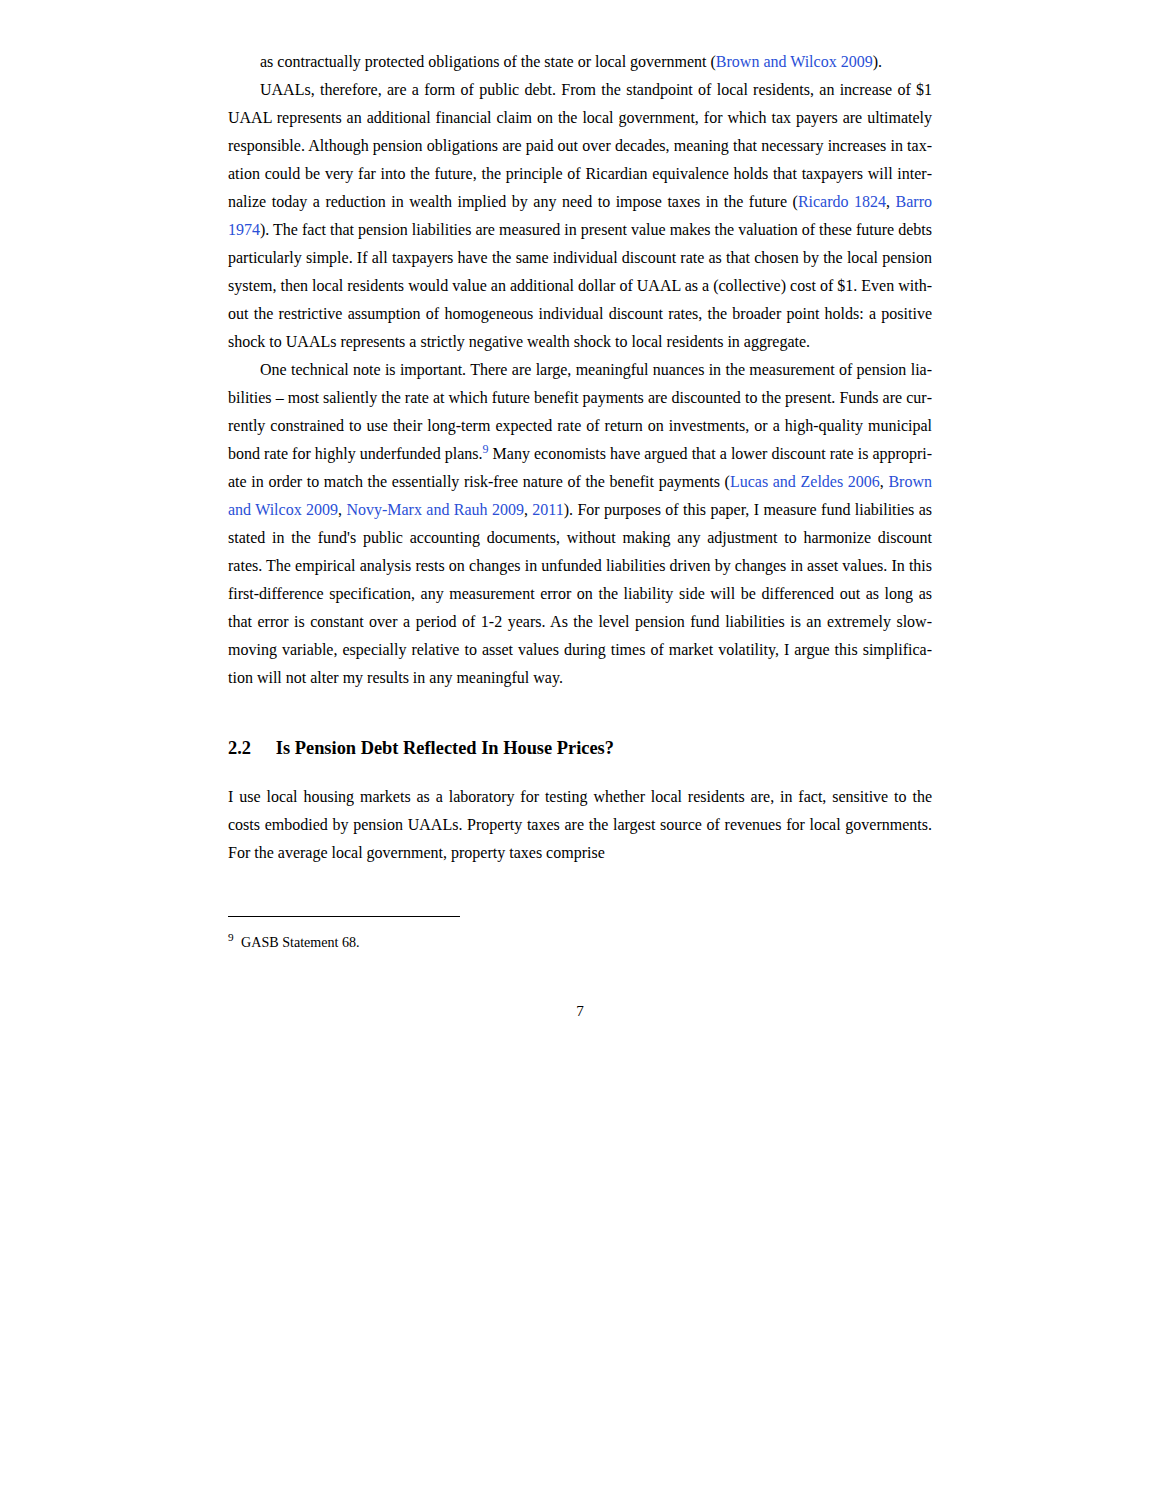as contractually protected obligations of the state or local government (Brown and Wilcox 2009).
UAALs, therefore, are a form of public debt. From the standpoint of local residents, an increase of $1 UAAL represents an additional financial claim on the local government, for which tax payers are ultimately responsible. Although pension obligations are paid out over decades, meaning that necessary increases in taxation could be very far into the future, the principle of Ricardian equivalence holds that taxpayers will internalize today a reduction in wealth implied by any need to impose taxes in the future (Ricardo 1824, Barro 1974). The fact that pension liabilities are measured in present value makes the valuation of these future debts particularly simple. If all taxpayers have the same individual discount rate as that chosen by the local pension system, then local residents would value an additional dollar of UAAL as a (collective) cost of $1. Even without the restrictive assumption of homogeneous individual discount rates, the broader point holds: a positive shock to UAALs represents a strictly negative wealth shock to local residents in aggregate.
One technical note is important. There are large, meaningful nuances in the measurement of pension liabilities – most saliently the rate at which future benefit payments are discounted to the present. Funds are currently constrained to use their long-term expected rate of return on investments, or a high-quality municipal bond rate for highly underfunded plans.9 Many economists have argued that a lower discount rate is appropriate in order to match the essentially risk-free nature of the benefit payments (Lucas and Zeldes 2006, Brown and Wilcox 2009, Novy-Marx and Rauh 2009, 2011). For purposes of this paper, I measure fund liabilities as stated in the fund's public accounting documents, without making any adjustment to harmonize discount rates. The empirical analysis rests on changes in unfunded liabilities driven by changes in asset values. In this first-difference specification, any measurement error on the liability side will be differenced out as long as that error is constant over a period of 1-2 years. As the level pension fund liabilities is an extremely slow-moving variable, especially relative to asset values during times of market volatility, I argue this simplification will not alter my results in any meaningful way.
2.2 Is Pension Debt Reflected In House Prices?
I use local housing markets as a laboratory for testing whether local residents are, in fact, sensitive to the costs embodied by pension UAALs. Property taxes are the largest source of revenues for local governments. For the average local government, property taxes comprise
9 GASB Statement 68.
7